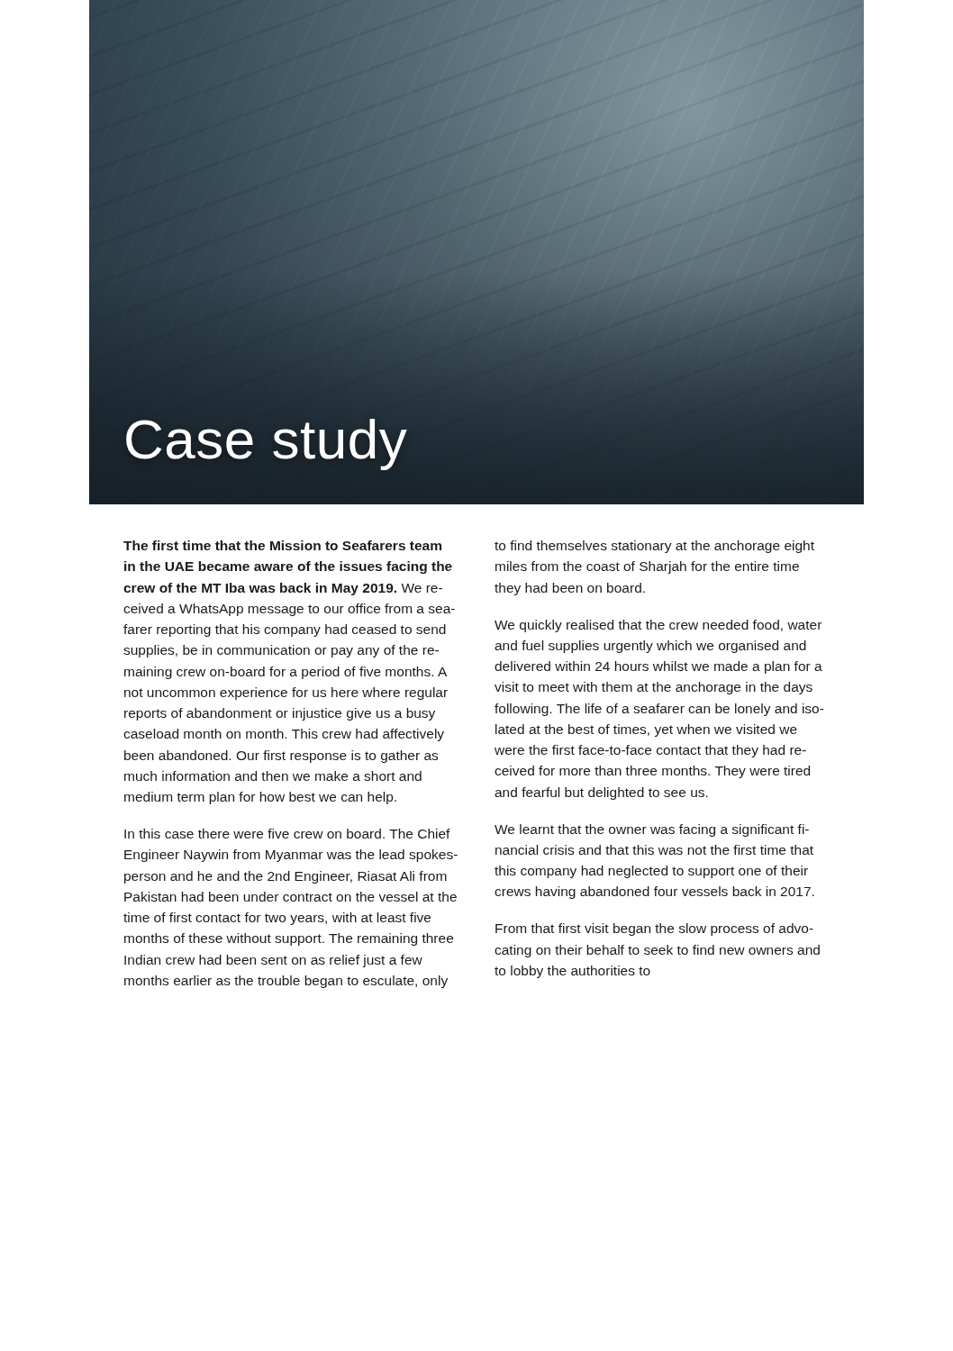Case study
The first time that the Mission to Seafarers team in the UAE became aware of the issues facing the crew of the MT Iba was back in May 2019. We received a WhatsApp message to our office from a seafarer reporting that his company had ceased to send supplies, be in communication or pay any of the remaining crew on-board for a period of five months. A not uncommon experience for us here where regular reports of abandonment or injustice give us a busy caseload month on month. This crew had affectively been abandoned. Our first response is to gather as much information and then we make a short and medium term plan for how best we can help.
In this case there were five crew on board. The Chief Engineer Naywin from Myanmar was the lead spokesperson and he and the 2nd Engineer, Riasat Ali from Pakistan had been under contract on the vessel at the time of first contact for two years, with at least five months of these without support. The remaining three Indian crew had been sent on as relief just a few months earlier as the trouble began to esculate, only to find themselves stationary at the anchorage eight miles from the coast of Sharjah for the entire time they had been on board.
We quickly realised that the crew needed food, water and fuel supplies urgently which we organised and delivered within 24 hours whilst we made a plan for a visit to meet with them at the anchorage in the days following. The life of a seafarer can be lonely and isolated at the best of times, yet when we visited we were the first face-to-face contact that they had received for more than three months. They were tired and fearful but delighted to see us.
We learnt that the owner was facing a significant financial crisis and that this was not the first time that this company had neglected to support one of their crews having abandoned four vessels back in 2017.
From that first visit began the slow process of advocating on their behalf to seek to find new owners and to lobby the authorities to